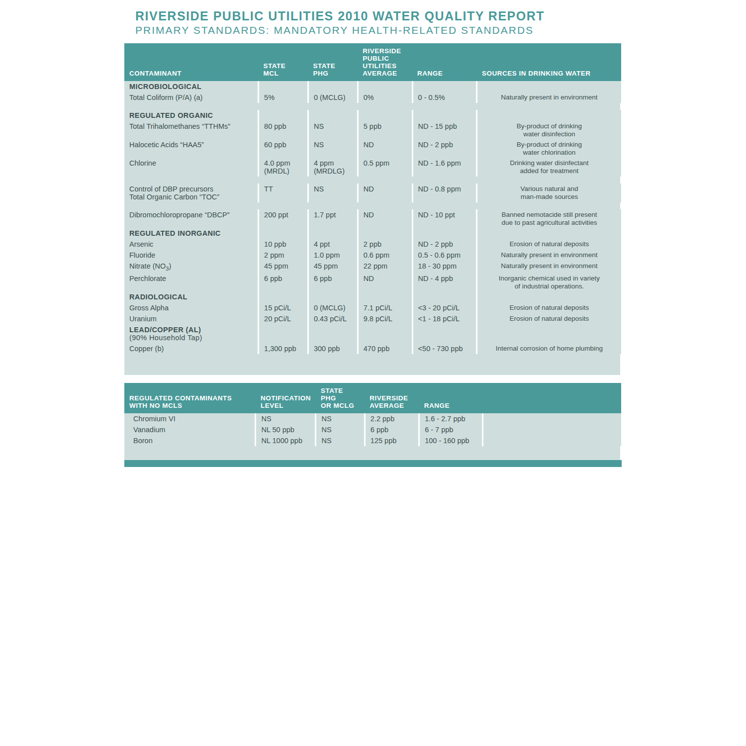Riverside Public Utilities 2010 Water Quality Report
Primary Standards: Mandatory Health-Related Standards
| Contaminant | State MCL | State PHG | Riverside Public Utilities Average | Range | Sources in Drinking Water |
| --- | --- | --- | --- | --- | --- |
| Microbiological | | | | | |
| Total Coliform (P/A) (a) | 5% | 0 (MCLG) | 0% | 0 - 0.5% | Naturally present in environment |
| Regulated Organic | | | | | |
| Total Trihalomethanes “TTHMs” | 80 ppb | NS | 5 ppb | ND - 15 ppb | By-product of drinking water disinfection |
| Halocetic Acids “HAA5” | 60 ppb | NS | ND | ND - 2 ppb | By-product of drinking water chlorination |
| Chlorine | 4.0 ppm (MRDL) | 4 ppm (MRDLG) | 0.5 ppm | ND - 1.6 ppm | Drinking water disinfectant added for treatment |
| Control of DBP precursors Total Organic Carbon “TOC” | TT | NS | ND | ND - 0.8 ppm | Various natural and man-made sources |
| Dibromochloropropane “DBCP” | 200 ppt | 1.7 ppt | ND | ND - 10 ppt | Banned nemotacide still present due to past agricultural activities |
| Regulated Inorganic | | | | | |
| Arsenic | 10 ppb | 4 ppt | 2 ppb | ND - 2 ppb | Erosion of natural deposits |
| Fluoride | 2 ppm | 1.0 ppm | 0.6 ppm | 0.5 - 0.6 ppm | Naturally present in environment |
| Nitrate (NO 3 ) | 45 ppm | 45 ppm | 22 ppm | 18 - 30 ppm | Naturally present in environment |
| Perchlorate | 6 ppb | 6 ppb | ND | ND - 4 ppb | Inorganic chemical used in variety of industrial operations. |
| Radiological | | | | | |
| Gross Alpha | 15 pCi/L | 0 (MCLG) | 7.1 pCi/L | <3 - 20 pCi/L | Erosion of natural deposits |
| Uranium | 20 pCi/L | 0.43 pCi/L | 9.8 pCi/L | <1 - 18 pCi/L | Erosion of natural deposits |
| Lead/Copper (AL) (90% Household Tap) | | | | | |
| Copper (b) | 1,300 ppb | 300 ppb | 470 ppb | <50 - 730 ppb | Internal corrosion of home plumbing |
| Regulated Contaminants with no MCLs | Notification Level | State PHG or MCLG | Riverside Average | Range | |
| --- | --- | --- | --- | --- | --- |
| Chromium VI | NS | NS | 2.2 ppb | 1.6 - 2.7 ppb | |
| Vanadium | NL 50 ppb | NS | 6 ppb | 6 - 7 ppb | |
| Boron | NL 1000 ppb | NS | 125 ppb | 100 - 160 ppb | |